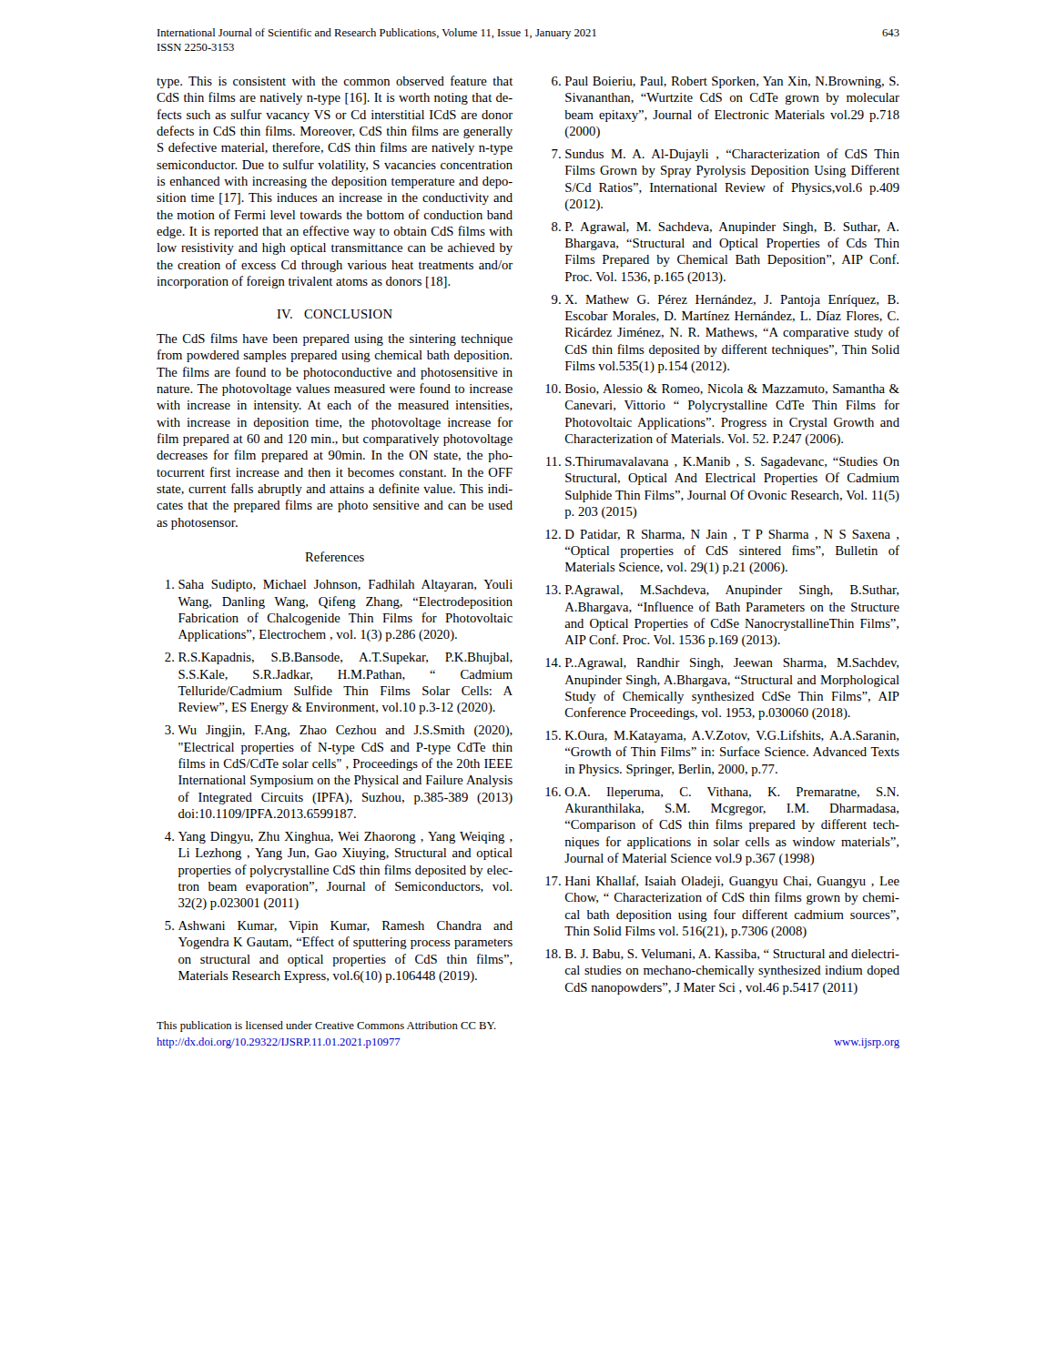International Journal of Scientific and Research Publications, Volume 11, Issue 1, January 2021
ISSN 2250-3153
643
type. This is consistent with the common observed feature that CdS thin films are natively n-type [16]. It is worth noting that defects such as sulfur vacancy VS or Cd interstitial ICdS are donor defects in CdS thin films. Moreover, CdS thin films are generally S defective material, therefore, CdS thin films are natively n-type semiconductor. Due to sulfur volatility, S vacancies concentration is enhanced with increasing the deposition temperature and deposition time [17]. This induces an increase in the conductivity and the motion of Fermi level towards the bottom of conduction band edge. It is reported that an effective way to obtain CdS films with low resistivity and high optical transmittance can be achieved by the creation of excess Cd through various heat treatments and/or incorporation of foreign trivalent atoms as donors [18].
IV. Conclusion
The CdS films have been prepared using the sintering technique from powdered samples prepared using chemical bath deposition. The films are found to be photoconductive and photosensitive in nature. The photovoltage values measured were found to increase with increase in intensity. At each of the measured intensities, with increase in deposition time, the photovoltage increase for film prepared at 60 and 120 min., but comparatively photovoltage decreases for film prepared at 90min. In the ON state, the photocurrent first increase and then it becomes constant. In the OFF state, current falls abruptly and attains a definite value. This indicates that the prepared films are photo sensitive and can be used as photosensor.
References
Saha Sudipto, Michael Johnson, Fadhilah Altayaran, Youli Wang, Danling Wang, Qifeng Zhang, “Electrodeposition Fabrication of Chalcogenide Thin Films for Photovoltaic Applications”, Electrochem , vol. 1(3) p.286 (2020).
R.S.Kapadnis, S.B.Bansode, A.T.Supekar, P.K.Bhujbal, S.S.Kale, S.R.Jadkar, H.M.Pathan, “ Cadmium Telluride/Cadmium Sulfide Thin Films Solar Cells: A Review”, ES Energy & Environment, vol.10 p.3-12 (2020).
Wu Jingjin, F.Ang, Zhao Cezhou and J.S.Smith (2020), "Electrical properties of N-type CdS and P-type CdTe thin films in CdS/CdTe solar cells" , Proceedings of the 20th IEEE International Symposium on the Physical and Failure Analysis of Integrated Circuits (IPFA), Suzhou, p.385-389 (2013) doi:10.1109/IPFA.2013.6599187.
Yang Dingyu, Zhu Xinghua, Wei Zhaorong , Yang Weiqing , Li Lezhong , Yang Jun, Gao Xiuying, Structural and optical properties of polycrystalline CdS thin films deposited by electron beam evaporation”, Journal of Semiconductors, vol. 32(2) p.023001 (2011)
Ashwani Kumar, Vipin Kumar, Ramesh Chandra and Yogendra K Gautam, “Effect of sputtering process parameters on structural and optical properties of CdS thin films”, Materials Research Express, vol.6(10) p.106448 (2019).
Paul Boieriu, Paul, Robert Sporken, Yan Xin, N.Browning, S. Sivananthan, “Wurtzite CdS on CdTe grown by molecular beam epitaxy”, Journal of Electronic Materials vol.29 p.718 (2000)
Sundus M. A. Al-Dujayli , “Characterization of CdS Thin Films Grown by Spray Pyrolysis Deposition Using Different S/Cd Ratios”, International Review of Physics,vol.6 p.409 (2012).
P. Agrawal, M. Sachdeva, Anupinder Singh, B. Suthar, A. Bhargava, “Structural and Optical Properties of Cds Thin Films Prepared by Chemical Bath Deposition”, AIP Conf. Proc. Vol. 1536, p.165 (2013).
X. Mathew G. Pérez Hernández, J. Pantoja Enríquez, B. Escobar Morales, D. Martínez Hernández, L. Díaz Flores, C. Ricárdez Jiménez, N. R. Mathews, “A comparative study of CdS thin films deposited by different techniques”, Thin Solid Films vol.535(1) p.154 (2012).
Bosio, Alessio & Romeo, Nicola & Mazzamuto, Samantha & Canevari, Vittorio “ Polycrystalline CdTe Thin Films for Photovoltaic Applications”. Progress in Crystal Growth and Characterization of Materials. Vol. 52. P.247 (2006).
S.Thirumavalavana , K.Manib , S. Sagadevanc, “Studies On Structural, Optical And Electrical Properties Of Cadmium Sulphide Thin Films”, Journal Of Ovonic Research, Vol. 11(5) p. 203 (2015)
D Patidar, R Sharma, N Jain , T P Sharma , N S Saxena , “Optical properties of CdS sintered fims”, Bulletin of Materials Science, vol. 29(1) p.21 (2006).
P.Agrawal, M.Sachdeva, Anupinder Singh, B.Suthar, A.Bhargava, “Influence of Bath Parameters on the Structure and Optical Properties of CdSe NanocrystallineThin Films”, AIP Conf. Proc. Vol. 1536 p.169 (2013).
P..Agrawal, Randhir Singh, Jeewan Sharma, M.Sachdev, Anupinder Singh, A.Bhargava, “Structural and Morphological Study of Chemically synthesized CdSe Thin Films”, AIP Conference Proceedings, vol. 1953, p.030060 (2018).
K.Oura, M.Katayama, A.V.Zotov, V.G.Lifshits, A.A.Saranin, “Growth of Thin Films” in: Surface Science. Advanced Texts in Physics. Springer, Berlin, 2000, p.77.
O.A. Ileperuma, C. Vithana, K. Premaratne, S.N. Akuranthilaka, S.M. Mcgregor, I.M. Dharmadasa, “Comparison of CdS thin films prepared by different techniques for applications in solar cells as window materials”, Journal of Material Science vol.9 p.367 (1998)
Hani Khallaf, Isaiah Oladeji, Guangyu Chai, Guangyu , Lee Chow, “ Characterization of CdS thin films grown by chemical bath deposition using four different cadmium sources”, Thin Solid Films vol. 516(21), p.7306 (2008)
B. J. Babu, S. Velumani, A. Kassiba, “ Structural and dielectrical studies on mechano-chemically synthesized indium doped CdS nanopowders”, J Mater Sci , vol.46 p.5417 (2011)
This publication is licensed under Creative Commons Attribution CC BY.
http://dx.doi.org/10.29322/IJSRP.11.01.2021.p10977
www.ijsrp.org